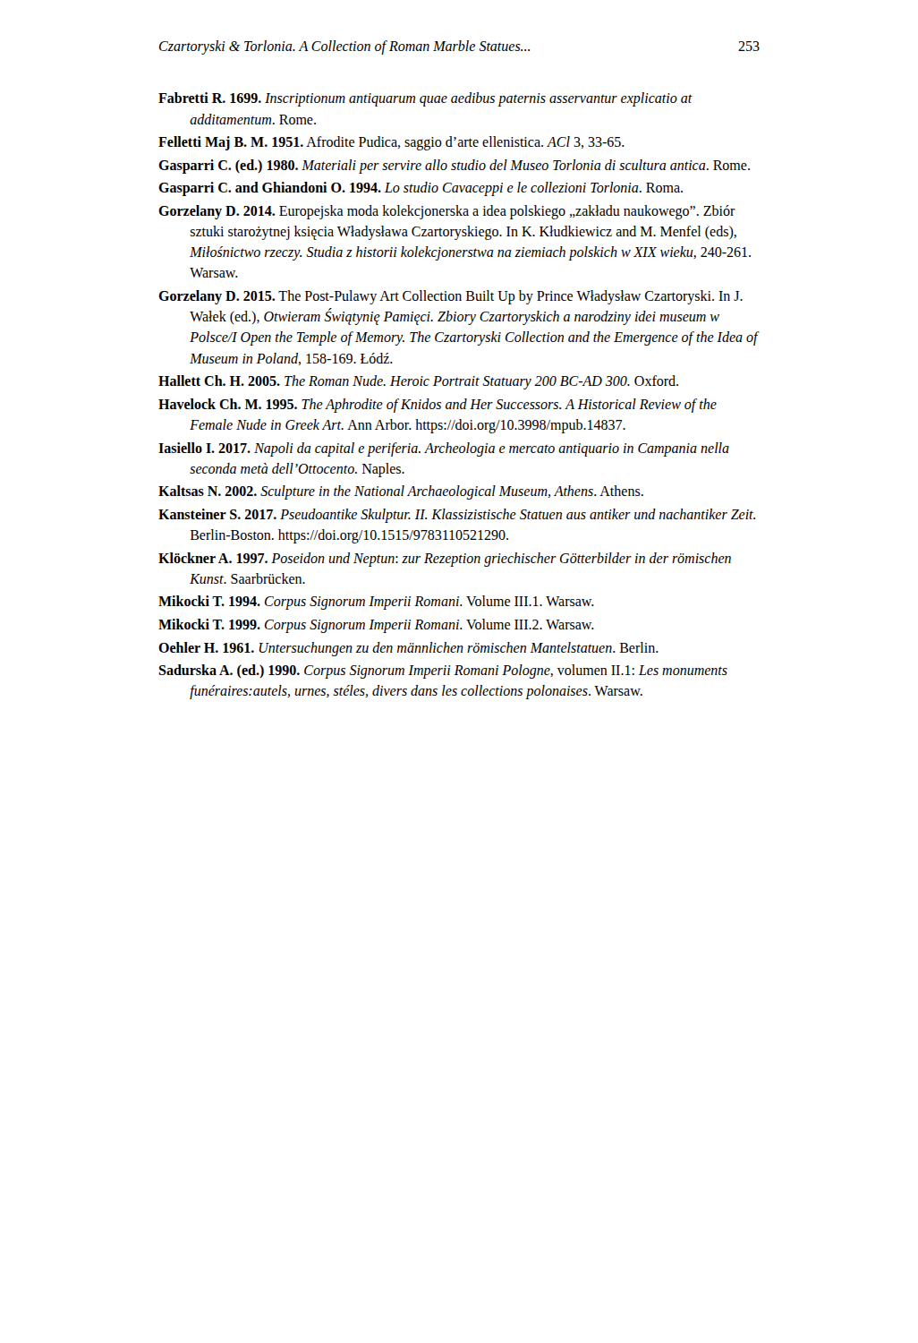Czartoryski & Torlonia. A Collection of Roman Marble Statues... 253
Fabretti R. 1699. Inscriptionum antiquarum quae aedibus paternis asservantur explicatio at additamentum. Rome.
Felletti Maj B. M. 1951. Afrodite Pudica, saggio d’arte ellenistica. ACl 3, 33-65.
Gasparri C. (ed.) 1980. Materiali per servire allo studio del Museo Torlonia di scultura antica. Rome.
Gasparri C. and Ghiandoni O. 1994. Lo studio Cavaceppi e le collezioni Torlonia. Roma.
Gorzelany D. 2014. Europejska moda kolekcjonerska a idea polskiego „zakładu naukowego”. Zbiór sztuki starożytnej księcia Władysława Czartoryskiego. In K. Kłudkiewicz and M. Menfel (eds), Miłośnictwo rzeczy. Studia z historii kolekcjonerstwa na ziemiach polskich w XIX wieku, 240-261. Warsaw.
Gorzelany D. 2015. The Post-Pulawy Art Collection Built Up by Prince Władysław Czartoryski. In J. Wałek (ed.), Otwieram Świątynię Pamięci. Zbiory Czartoryskich a narodziny idei museum w Polsce/I Open the Temple of Memory. The Czartoryski Collection and the Emergence of the Idea of Museum in Poland, 158-169. Łódź.
Hallett Ch. H. 2005. The Roman Nude. Heroic Portrait Statuary 200 BC-AD 300. Oxford.
Havelock Ch. M. 1995. The Aphrodite of Knidos and Her Successors. A Historical Review of the Female Nude in Greek Art. Ann Arbor. https://doi.org/10.3998/mpub.14837.
Iasiello I. 2017. Napoli da capital e periferia. Archeologia e mercato antiquario in Campania nella seconda metà dell’Ottocento. Naples.
Kaltsas N. 2002. Sculpture in the National Archaeological Museum, Athens. Athens.
Kansteiner S. 2017. Pseudoantike Skulptur. II. Klassizistische Statuen aus antiker und nachantiker Zeit. Berlin-Boston. https://doi.org/10.1515/9783110521290.
Klöckner A. 1997. Poseidon und Neptun: zur Rezeption griechischer Götterbilder in der römischen Kunst. Saarbrücken.
Mikocki T. 1994. Corpus Signorum Imperii Romani. Volume III.1. Warsaw.
Mikocki T. 1999. Corpus Signorum Imperii Romani. Volume III.2. Warsaw.
Oehler H. 1961. Untersuchungen zu den männlichen römischen Mantelstatuen. Berlin.
Sadurska A. (ed.) 1990. Corpus Signorum Imperii Romani Pologne, volumen II.1: Les monuments funéraires:autels, urnes, stéles, divers dans les collections polonaises. Warsaw.